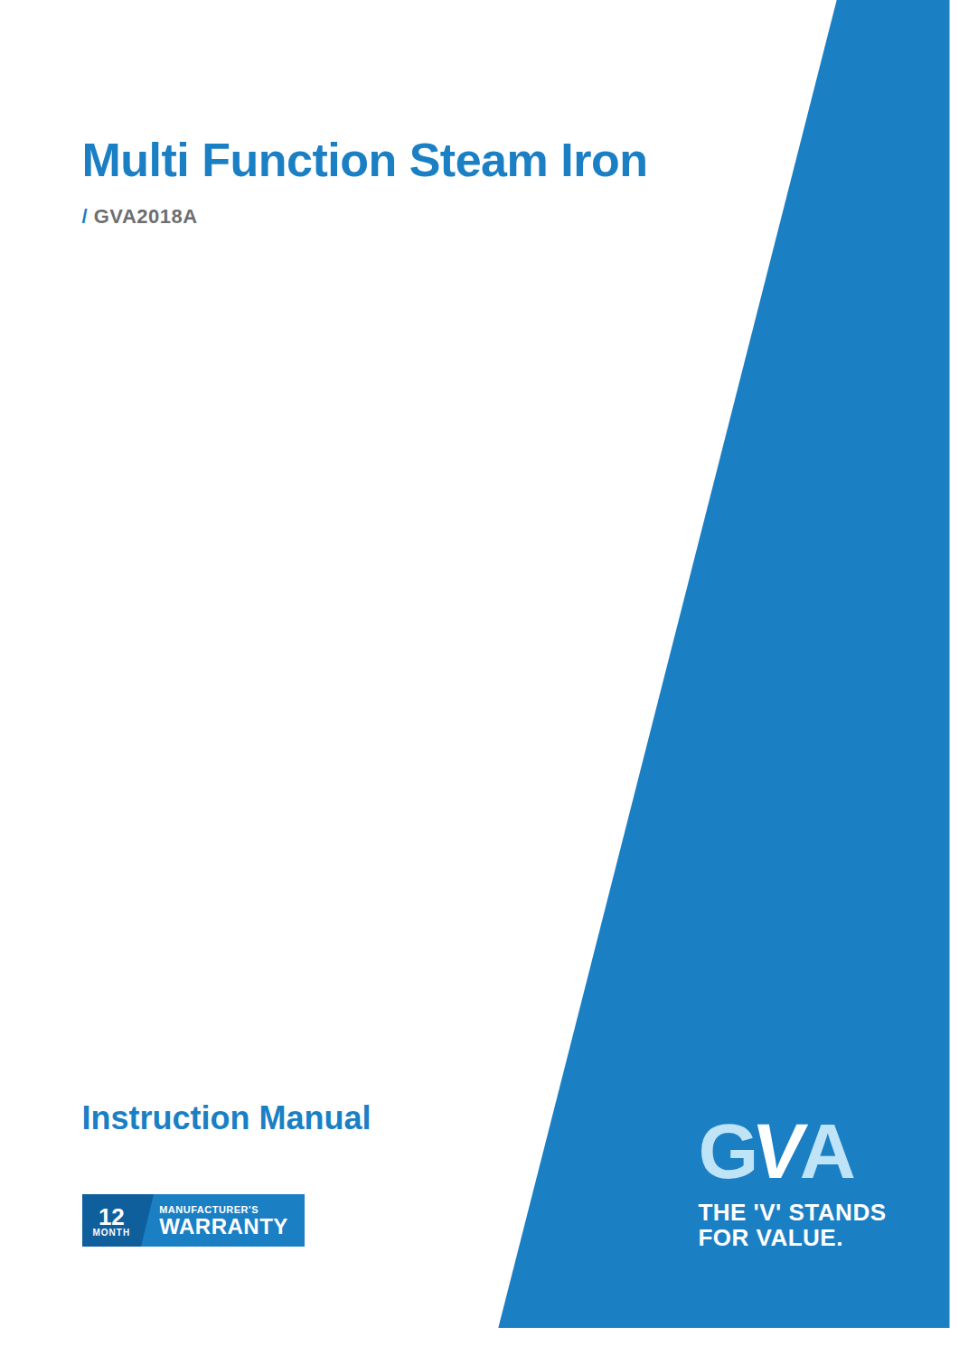Multi Function Steam Iron
/ GVA2018A
Instruction Manual
12 MONTH
MANUFACTURER'S WARRANTY
GVA
THE 'V' STANDS
FOR VALUE.